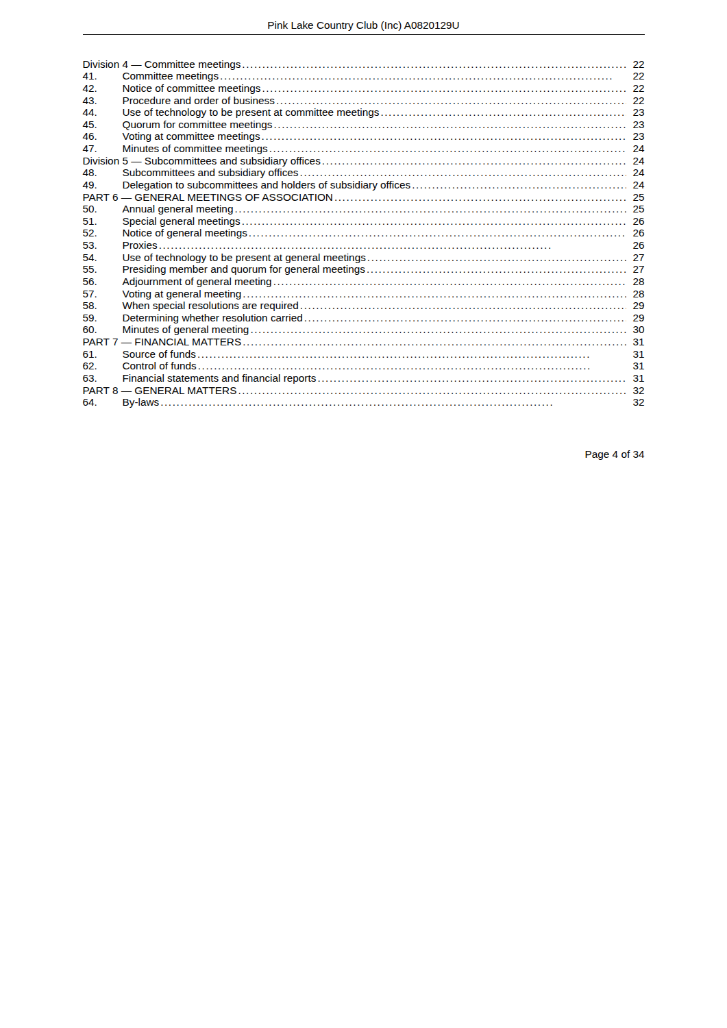Pink Lake Country Club (Inc) A0820129U
Division 4 — Committee meetings .................................................................................................. 22
41. Committee meetings .................................................................................................. 22
42. Notice of committee meetings .................................................................................................. 22
43. Procedure and order of business .................................................................................................. 22
44. Use of technology to be present at committee meetings .................................................................................................. 23
45. Quorum for committee meetings .................................................................................................. 23
46. Voting at committee meetings .................................................................................................. 23
47. Minutes of committee meetings .................................................................................................. 24
Division 5 — Subcommittees and subsidiary offices .................................................................................................. 24
48. Subcommittees and subsidiary offices .................................................................................................. 24
49. Delegation to subcommittees and holders of subsidiary offices .................................................................................................. 24
PART 6 — GENERAL MEETINGS OF ASSOCIATION .................................................................................................. 25
50. Annual general meeting .................................................................................................. 25
51. Special general meetings .................................................................................................. 26
52. Notice of general meetings .................................................................................................. 26
53. Proxies .................................................................................................. 26
54. Use of technology to be present at general meetings .................................................................................................. 27
55. Presiding member and quorum for general meetings .................................................................................................. 27
56. Adjournment of general meeting .................................................................................................. 28
57. Voting at general meeting .................................................................................................. 28
58. When special resolutions are required .................................................................................................. 29
59. Determining whether resolution carried .................................................................................................. 29
60. Minutes of general meeting .................................................................................................. 30
PART 7 — FINANCIAL MATTERS .................................................................................................. 31
61. Source of funds .................................................................................................. 31
62. Control of funds .................................................................................................. 31
63. Financial statements and financial reports .................................................................................................. 31
PART 8 — GENERAL MATTERS .................................................................................................. 32
64. By-laws .................................................................................................. 32
Page 4 of 34